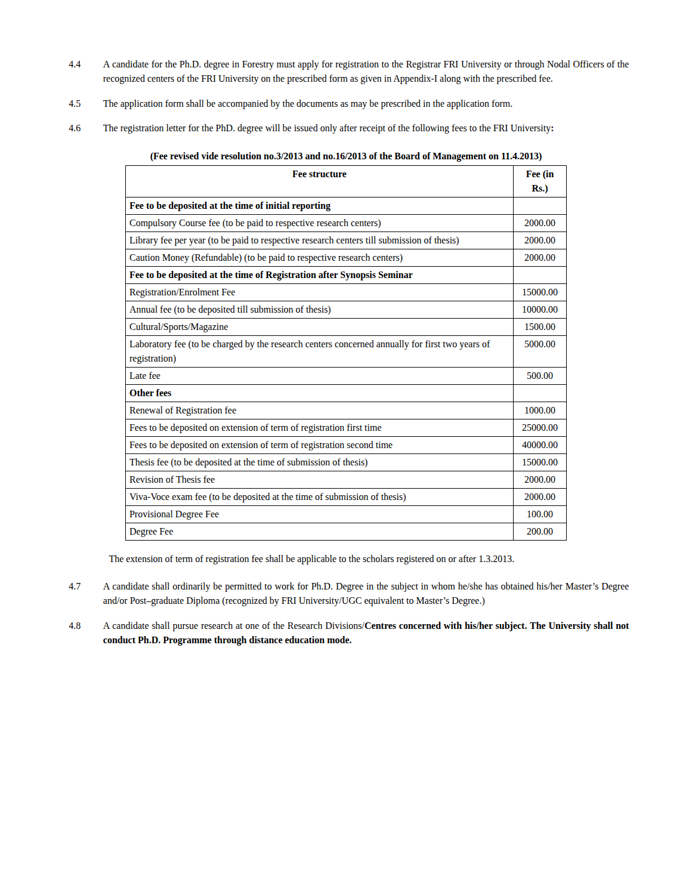4.4
A candidate for the Ph.D. degree in Forestry must apply for registration to the Registrar FRI University or through Nodal Officers of the recognized centers of the FRI University on the prescribed form as given in Appendix-I along with the prescribed fee.
4.5
The application form shall be accompanied by the documents as may be prescribed in the application form.
4.6
The registration letter for the PhD. degree will be issued only after receipt of the following fees to the FRI University:
(Fee revised vide resolution no.3/2013 and no.16/2013 of the Board of Management on 11.4.2013)
| Fee structure | Fee (in Rs.) |
| --- | --- |
| Fee to be deposited at the time of initial reporting | |
| Compulsory Course fee (to be paid to respective research centers) | 2000.00 |
| Library fee per year (to be paid to respective research centers till submission of thesis) | 2000.00 |
| Caution Money (Refundable) (to be paid to respective research centers) | 2000.00 |
| Fee to be deposited at the time of Registration after Synopsis Seminar | |
| Registration/Enrolment Fee | 15000.00 |
| Annual fee (to be deposited till submission of thesis) | 10000.00 |
| Cultural/Sports/Magazine | 1500.00 |
| Laboratory fee (to be charged by the research centers concerned annually for first two years of registration) | 5000.00 |
| Late fee | 500.00 |
| Other fees | |
| Renewal of Registration fee | 1000.00 |
| Fees to be deposited on extension of term of registration first time | 25000.00 |
| Fees to be deposited on extension of term of registration second time | 40000.00 |
| Thesis fee (to be deposited at the time of submission of thesis) | 15000.00 |
| Revision of Thesis fee | 2000.00 |
| Viva-Voce exam fee (to be deposited at the time of submission of thesis) | 2000.00 |
| Provisional Degree Fee | 100.00 |
| Degree Fee | 200.00 |
The extension of term of registration fee shall be applicable to the scholars registered on or after 1.3.2013.
4.7
A candidate shall ordinarily be permitted to work for Ph.D. Degree in the subject in whom he/she has obtained his/her Master’s Degree and/or Post–graduate Diploma (recognized by FRI University/UGC equivalent to Master’s Degree.)
4.8
A candidate shall pursue research at one of the Research Divisions/Centres concerned with his/her subject. The University shall not conduct Ph.D. Programme through distance education mode.